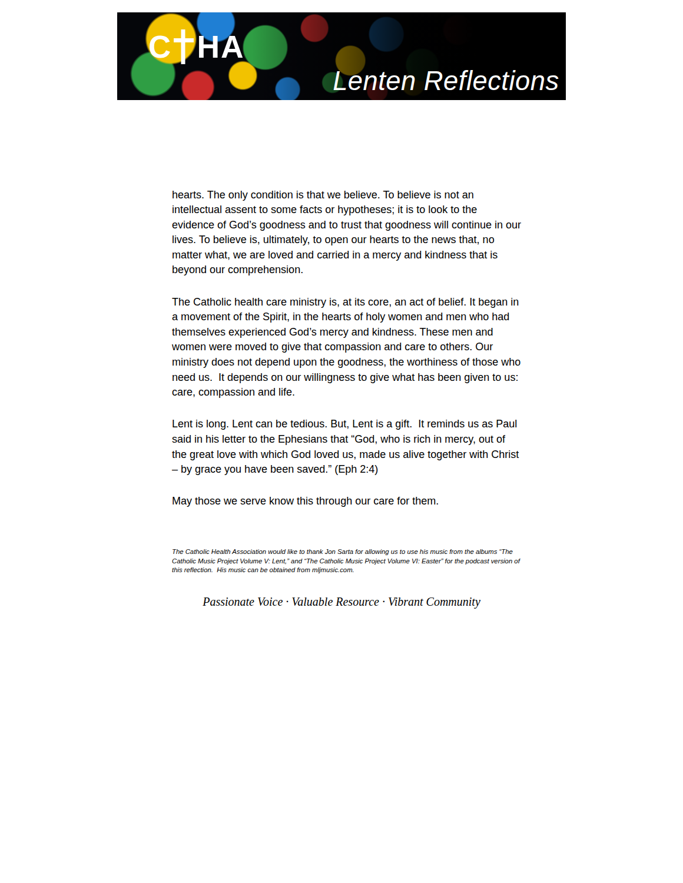C HA
Lenten Reflections
hearts. The only condition is that we believe. To believe is not an intellectual assent to some facts or hypotheses; it is to look to the evidence of God’s goodness and to trust that goodness will continue in our lives. To believe is, ultimately, to open our hearts to the news that, no matter what, we are loved and carried in a mercy and kindness that is beyond our comprehension.
The Catholic health care ministry is, at its core, an act of belief. It began in a movement of the Spirit, in the hearts of holy women and men who had themselves experienced God’s mercy and kindness. These men and women were moved to give that compassion and care to others. Our ministry does not depend upon the goodness, the worthiness of those who need us. It depends on our willingness to give what has been given to us: care, compassion and life.
Lent is long. Lent can be tedious. But, Lent is a gift. It reminds us as Paul said in his letter to the Ephesians that “God, who is rich in mercy, out of the great love with which God loved us, made us alive together with Christ – by grace you have been saved.” (Eph 2:4)
May those we serve know this through our care for them.
The Catholic Health Association would like to thank Jon Sarta for allowing us to use his music from the albums “The Catholic Music Project Volume V: Lent,” and “The Catholic Music Project Volume VI: Easter” for the podcast version of this reflection. His music can be obtained from mljmusic.com.
Passionate Voice · Valuable Resource · Vibrant Community